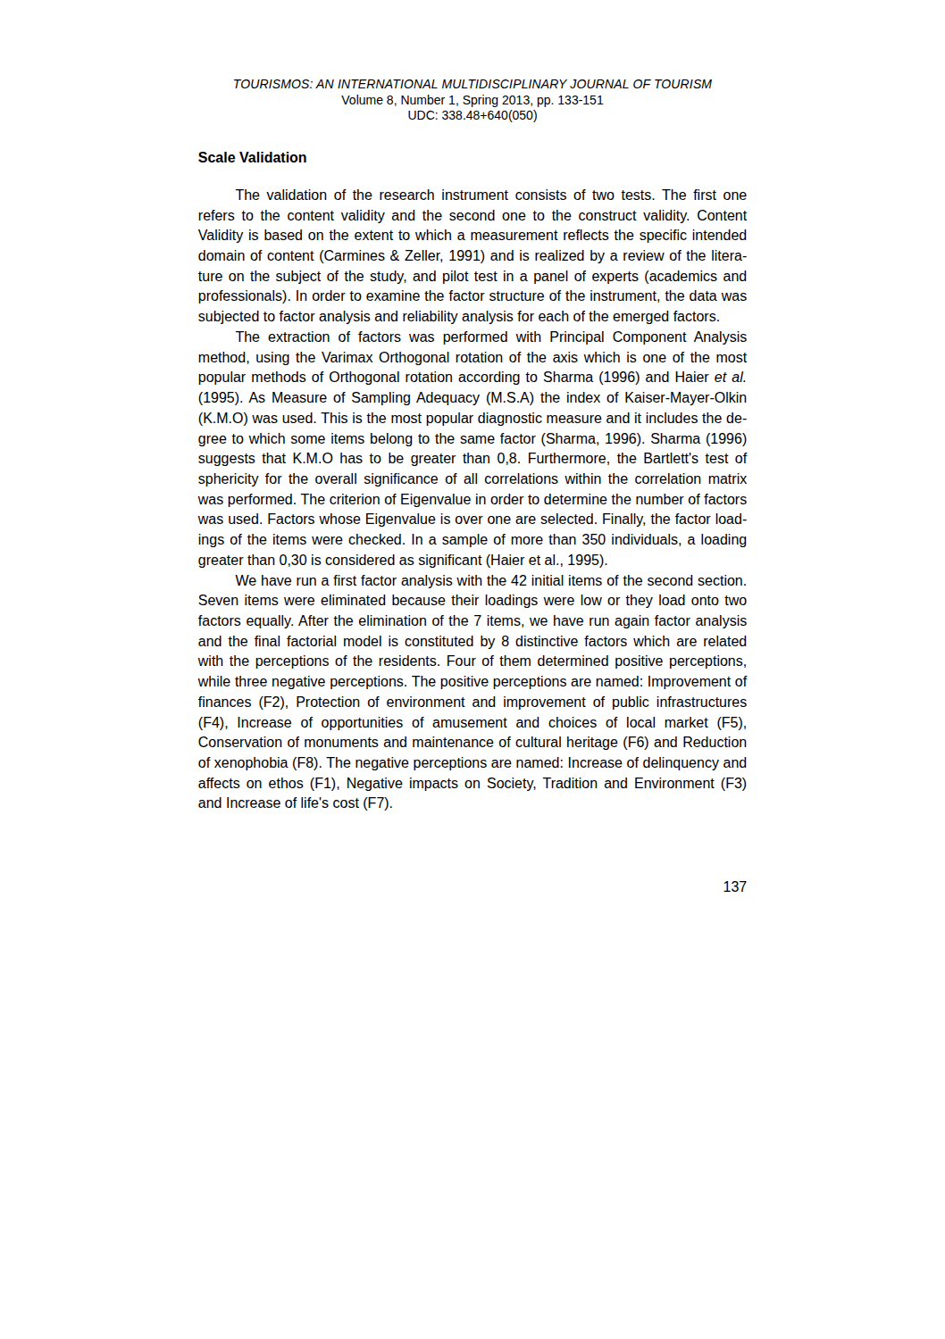TOURISMOS: AN INTERNATIONAL MULTIDISCIPLINARY JOURNAL OF TOURISM
Volume 8, Number 1, Spring 2013, pp. 133-151
UDC: 338.48+640(050)
Scale Validation
The validation of the research instrument consists of two tests. The first one refers to the content validity and the second one to the construct validity. Content Validity is based on the extent to which a measurement reflects the specific intended domain of content (Carmines & Zeller, 1991) and is realized by a review of the literature on the subject of the study, and pilot test in a panel of experts (academics and professionals). In order to examine the factor structure of the instrument, the data was subjected to factor analysis and reliability analysis for each of the emerged factors.
The extraction of factors was performed with Principal Component Analysis method, using the Varimax Orthogonal rotation of the axis which is one of the most popular methods of Orthogonal rotation according to Sharma (1996) and Haier et al. (1995). As Measure of Sampling Adequacy (M.S.A) the index of Kaiser-Mayer-Olkin (K.M.O) was used. This is the most popular diagnostic measure and it includes the degree to which some items belong to the same factor (Sharma, 1996). Sharma (1996) suggests that K.M.O has to be greater than 0,8. Furthermore, the Bartlett's test of sphericity for the overall significance of all correlations within the correlation matrix was performed. The criterion of Eigenvalue in order to determine the number of factors was used. Factors whose Eigenvalue is over one are selected. Finally, the factor loadings of the items were checked. In a sample of more than 350 individuals, a loading greater than 0,30 is considered as significant (Haier et al., 1995).
We have run a first factor analysis with the 42 initial items of the second section. Seven items were eliminated because their loadings were low or they load onto two factors equally. After the elimination of the 7 items, we have run again factor analysis and the final factorial model is constituted by 8 distinctive factors which are related with the perceptions of the residents. Four of them determined positive perceptions, while three negative perceptions. The positive perceptions are named: Improvement of finances (F2), Protection of environment and improvement of public infrastructures (F4), Increase of opportunities of amusement and choices of local market (F5), Conservation of monuments and maintenance of cultural heritage (F6) and Reduction of xenophobia (F8). The negative perceptions are named: Increase of delinquency and affects on ethos (F1), Negative impacts on Society, Tradition and Environment (F3) and Increase of life's cost (F7).
137